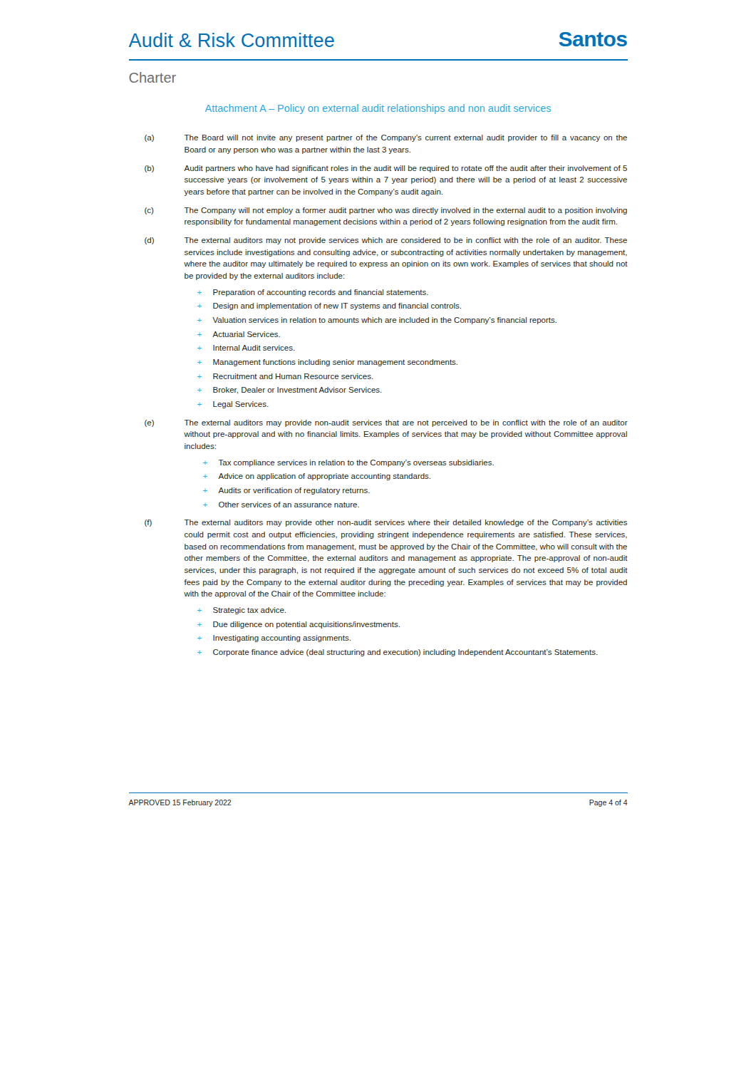Audit & Risk Committee
Santos
Charter
Attachment A – Policy on external audit relationships and non audit services
(a) The Board will not invite any present partner of the Company’s current external audit provider to fill a vacancy on the Board or any person who was a partner within the last 3 years.
(b) Audit partners who have had significant roles in the audit will be required to rotate off the audit after their involvement of 5 successive years (or involvement of 5 years within a 7 year period) and there will be a period of at least 2 successive years before that partner can be involved in the Company’s audit again.
(c) The Company will not employ a former audit partner who was directly involved in the external audit to a position involving responsibility for fundamental management decisions within a period of 2 years following resignation from the audit firm.
(d) The external auditors may not provide services which are considered to be in conflict with the role of an auditor. These services include investigations and consulting advice, or subcontracting of activities normally undertaken by management, where the auditor may ultimately be required to express an opinion on its own work. Examples of services that should not be provided by the external auditors include:
Preparation of accounting records and financial statements.
Design and implementation of new IT systems and financial controls.
Valuation services in relation to amounts which are included in the Company’s financial reports.
Actuarial Services.
Internal Audit services.
Management functions including senior management secondments.
Recruitment and Human Resource services.
Broker, Dealer or Investment Advisor Services.
Legal Services.
(e) The external auditors may provide non-audit services that are not perceived to be in conflict with the role of an auditor without pre-approval and with no financial limits. Examples of services that may be provided without Committee approval includes:
Tax compliance services in relation to the Company’s overseas subsidiaries.
Advice on application of appropriate accounting standards.
Audits or verification of regulatory returns.
Other services of an assurance nature.
(f) The external auditors may provide other non-audit services where their detailed knowledge of the Company’s activities could permit cost and output efficiencies, providing stringent independence requirements are satisfied. These services, based on recommendations from management, must be approved by the Chair of the Committee, who will consult with the other members of the Committee, the external auditors and management as appropriate. The pre-approval of non-audit services, under this paragraph, is not required if the aggregate amount of such services do not exceed 5% of total audit fees paid by the Company to the external auditor during the preceding year. Examples of services that may be provided with the approval of the Chair of the Committee include:
Strategic tax advice.
Due diligence on potential acquisitions/investments.
Investigating accounting assignments.
Corporate finance advice (deal structuring and execution) including Independent Accountant’s Statements.
APPROVED 15 February 2022 Page 4 of 4